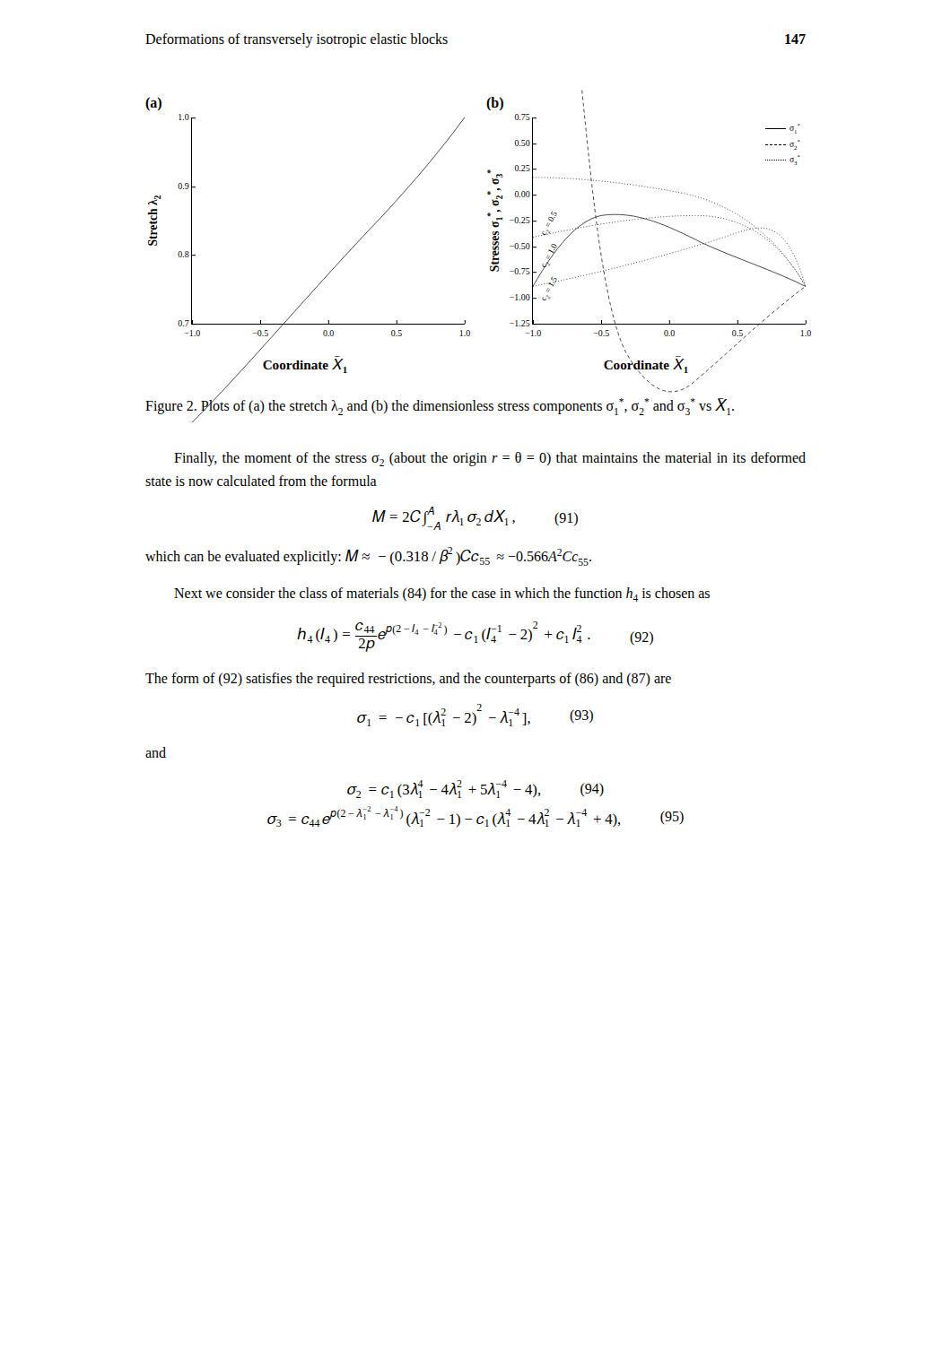Deformations of transversely isotropic elastic blocks 147
(a)
Stretch λ2 1.0 0.9 0.8 0.7 −1.0 −0.5 0.0 0.5 1.0
Coordinate X̅1
(b)
Stresses σ1*, σ2*, σ3* 0.75 0.50 0.25 0.00 −0.25 −0.50 −0.75 −1.00 −1.25 −1.0 −0.5 0.0 0.5 1.0
σ1*
σ2*
σ3*
c2 = 0.5 c2 = 1.0 c2 = 1.5
Coordinate X̅1
Figure 2. Plots of (a) the stretch λ2 and (b) the dimensionless stress components σ1*, σ2* and σ3* vs X̅1.
Finally, the moment of the stress σ2 (about the origin r = θ = 0) that maintains the material in its deformed state is now calculated from the formula
M=2C ∫−AA rλ1σ2dX1,
(91)
which can be evaluated explicitly: M≈−(0.318/β2)Cc55 ≈ −0.566A2Cc55.
Next we consider the class of materials (84) for the case in which the function h4 is chosen as
h4(I4) = c442p ep(2−I4−I4−2) − c1 (I4−1−2)2 + c1I42.
(92)
The form of (92) satisfies the required restrictions, and the counterparts of (86) and (87) are
σ1=−c1 [ (λ12−2)2 − λ1−4 ],
(93)
and
σ2=c1 ( 3λ14 −4λ12 +5λ1−4 −4 ),
(94)
σ3= c44 ep(2−λ1−2−λ1−4) (λ1−2−1) − c1 ( λ14 −4λ12 −λ1−4 +4 ),
(95)